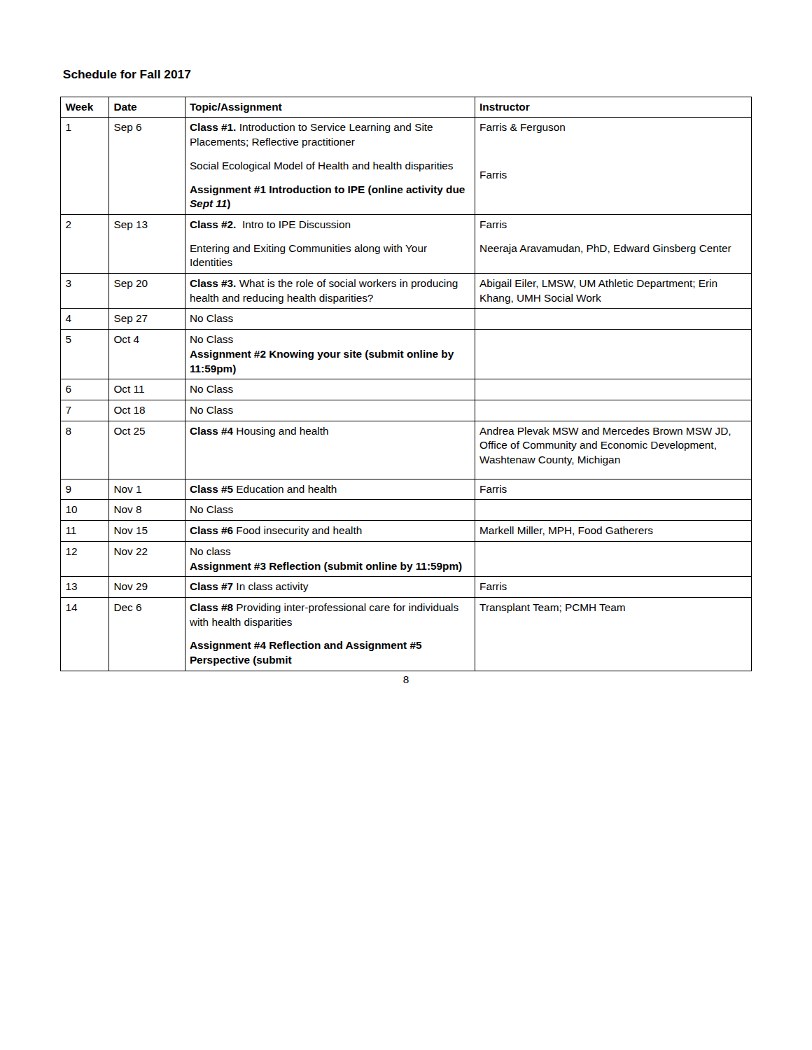Schedule for Fall 2017
| Week | Date | Topic/Assignment | Instructor |
| --- | --- | --- | --- |
| 1 | Sep 6 | Class #1. Introduction to Service Learning and Site Placements; Reflective practitioner Social Ecological Model of Health and health disparities Assignment #1 Introduction to IPE (online activity due Sept 11 ) | Farris & Ferguson Farris |
| 2 | Sep 13 | Class #2. Intro to IPE Discussion Entering and Exiting Communities along with Your Identities | Farris Neeraja Aravamudan, PhD, Edward Ginsberg Center |
| 3 | Sep 20 | Class #3. What is the role of social workers in producing health and reducing health disparities? | Abigail Eiler, LMSW, UM Athletic Department; Erin Khang, UMH Social Work |
| 4 | Sep 27 | No Class | |
| 5 | Oct 4 | No Class Assignment #2 Knowing your site (submit online by 11:59pm) | |
| 6 | Oct 11 | No Class | |
| 7 | Oct 18 | No Class | |
| 8 | Oct 25 | Class #4 Housing and health | Andrea Plevak MSW and Mercedes Brown MSW JD, Office of Community and Economic Development, Washtenaw County, Michigan |
| 9 | Nov 1 | Class #5 Education and health | Farris |
| 10 | Nov 8 | No Class | |
| 11 | Nov 15 | Class #6 Food insecurity and health | Markell Miller, MPH, Food Gatherers |
| 12 | Nov 22 | No class Assignment #3 Reflection (submit online by 11:59pm) | |
| 13 | Nov 29 | Class #7 In class activity | Farris |
| 14 | Dec 6 | Class #8 Providing inter-professional care for individuals with health disparities Assignment #4 Reflection and Assignment #5 Perspective (submit | Transplant Team; PCMH Team |
8